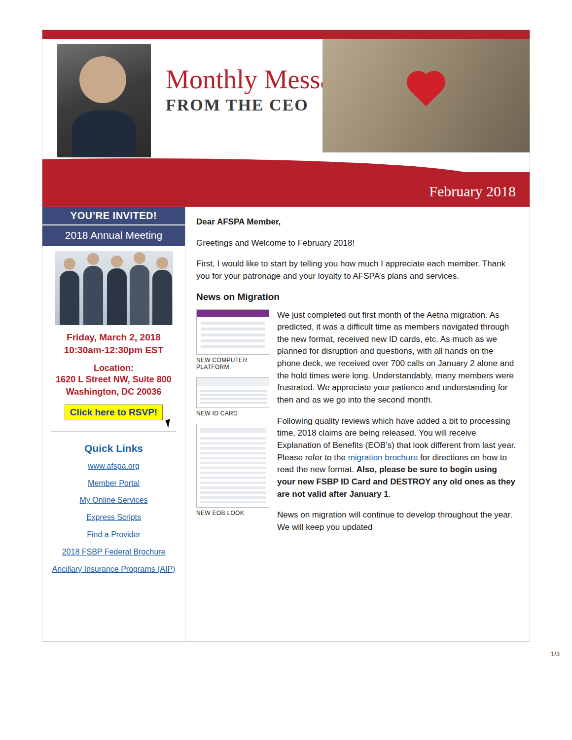Monthly Message
FROM THE CEO
February 2018
YOU’RE INVITED!
2018 Annual Meeting
Friday, March 2, 2018
10:30am-12:30pm EST
Location:
1620 L Street NW, Suite 800
Washington, DC 20036
Click here to RSVP!
Quick Links
www.afspa.org
Member Portal
My Online Services
Express Scripts
Find a Provider
2018 FSBP Federal Brochure
Ancillary Insurance Programs (AIP)
Dear AFSPA Member,
Greetings and Welcome to February 2018!
First, I would like to start by telling you how much I appreciate each member. Thank you for your patronage and your loyalty to AFSPA’s plans and services.
News on Migration
NEW COMPUTER PLATFORM
NEW ID CARD
NEW EOB LOOK
We just completed out first month of the Aetna migration. As predicted, it was a difficult time as members navigated through the new format, received new ID cards, etc. As much as we planned for disruption and questions, with all hands on the phone deck, we received over 700 calls on January 2 alone and the hold times were long. Understandably, many members were frustrated. We appreciate your patience and understanding for then and as we go into the second month.
Following quality reviews which have added a bit to processing time, 2018 claims are being released. You will receive Explanation of Benefits (EOB’s) that look different from last year. Please refer to the migration brochure for directions on how to read the new format. Also, please be sure to begin using your new FSBP ID Card and DESTROY any old ones as they are not valid after January 1.
News on migration will continue to develop throughout the year. We will keep you updated
1/3